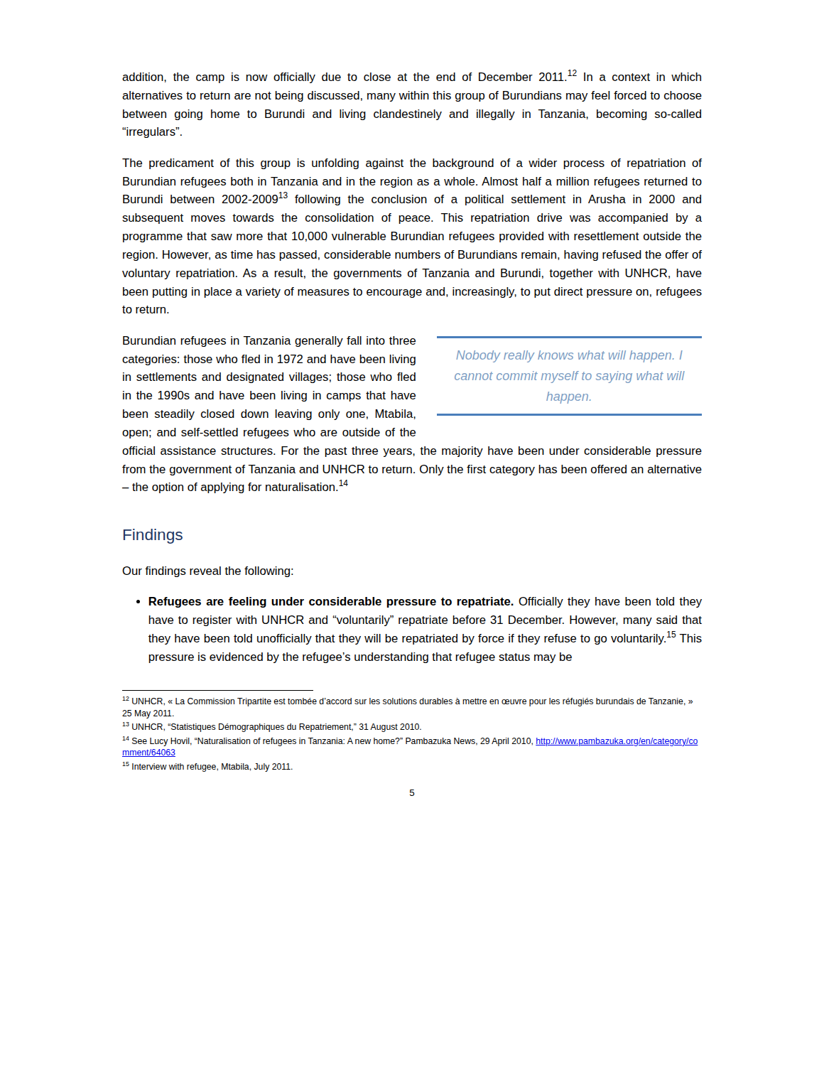addition, the camp is now officially due to close at the end of December 2011.12 In a context in which alternatives to return are not being discussed, many within this group of Burundians may feel forced to choose between going home to Burundi and living clandestinely and illegally in Tanzania, becoming so-called “irregulars”.
The predicament of this group is unfolding against the background of a wider process of repatriation of Burundian refugees both in Tanzania and in the region as a whole. Almost half a million refugees returned to Burundi between 2002-200913 following the conclusion of a political settlement in Arusha in 2000 and subsequent moves towards the consolidation of peace. This repatriation drive was accompanied by a programme that saw more that 10,000 vulnerable Burundian refugees provided with resettlement outside the region. However, as time has passed, considerable numbers of Burundians remain, having refused the offer of voluntary repatriation. As a result, the governments of Tanzania and Burundi, together with UNHCR, have been putting in place a variety of measures to encourage and, increasingly, to put direct pressure on, refugees to return.
Nobody really knows what will happen. I cannot commit myself to saying what will happen.
Burundian refugees in Tanzania generally fall into three categories: those who fled in 1972 and have been living in settlements and designated villages; those who fled in the 1990s and have been living in camps that have been steadily closed down leaving only one, Mtabila, open; and self-settled refugees who are outside of the official assistance structures. For the past three years, the majority have been under considerable pressure from the government of Tanzania and UNHCR to return. Only the first category has been offered an alternative – the option of applying for naturalisation.14
Findings
Our findings reveal the following:
Refugees are feeling under considerable pressure to repatriate. Officially they have been told they have to register with UNHCR and “voluntarily” repatriate before 31 December. However, many said that they have been told unofficially that they will be repatriated by force if they refuse to go voluntarily.15 This pressure is evidenced by the refugee’s understanding that refugee status may be
12 UNHCR, « La Commission Tripartite est tombée d’accord sur les solutions durables à mettre en œuvre pour les réfugiés burundais de Tanzanie, » 25 May 2011.
13 UNHCR, “Statistiques Démographiques du Repatriement,” 31 August 2010.
14 See Lucy Hovil, “Naturalisation of refugees in Tanzania: A new home?” Pambazuka News, 29 April 2010, http://www.pambazuka.org/en/category/comment/64063
15 Interview with refugee, Mtabila, July 2011.
5